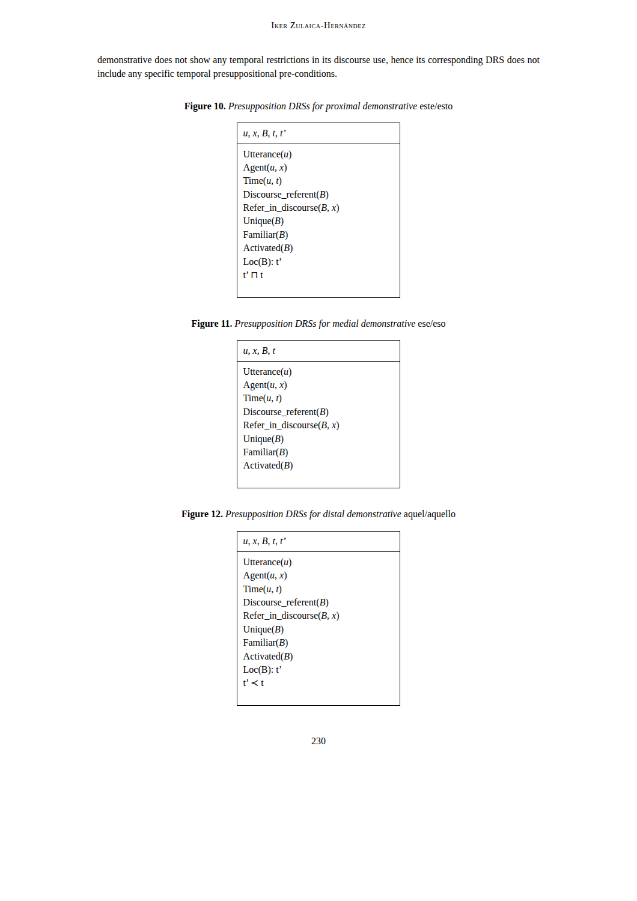Iker Zulaica-Hernández
demonstrative does not show any temporal restrictions in its discourse use, hence its corresponding DRS does not include any specific temporal presuppositional pre-conditions.
Figure 10. Presupposition DRSs for proximal demonstrative este/esto
| u, x, B, t, t’ |
| Utterance( u ) Agent( u , x ) Time( u , t ) Discourse_referent( B ) Refer_in_discourse( B , x ) Unique( B ) Familiar( B ) Activated( B ) Loc(B): t’ t’ ⊓ t |
Figure 11. Presupposition DRSs for medial demonstrative ese/eso
| u, x, B, t |
| Utterance( u ) Agent( u , x ) Time( u , t ) Discourse_referent( B ) Refer_in_discourse( B , x ) Unique( B ) Familiar( B ) Activated( B ) |
Figure 12. Presupposition DRSs for distal demonstrative aquel/aquello
| u, x, B, t, t’ |
| Utterance( u ) Agent( u , x ) Time( u , t ) Discourse_referent( B ) Refer_in_discourse( B , x ) Unique( B ) Familiar( B ) Activated( B ) Loc(B): t’ t’ ≺ t |
230